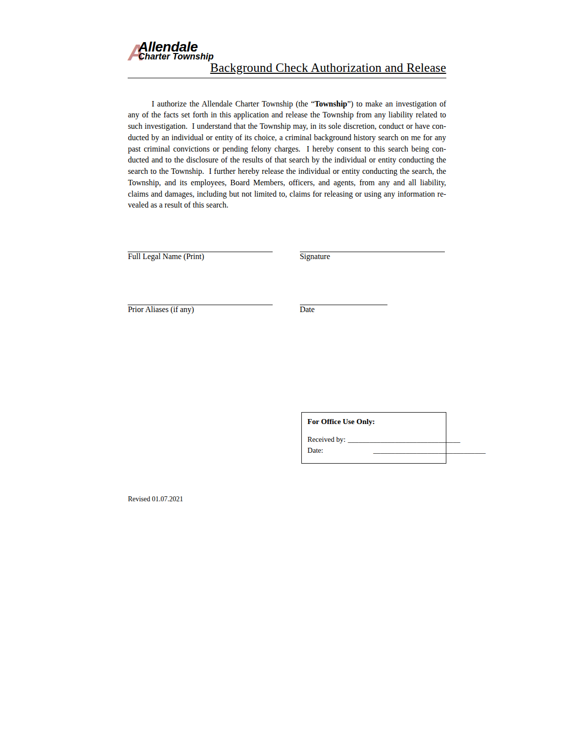A
Allendale
Charter Township
Background Check Authorization and Release
I authorize the Allendale Charter Township (the “Township”) to make an investigation of any of the facts set forth in this application and release the Township from any liability related to such investigation. I understand that the Township may, in its sole discretion, conduct or have conducted by an individual or entity of its choice, a criminal background history search on me for any past criminal convictions or pending felony charges. I hereby consent to this search being conducted and to the disclosure of the results of that search by the individual or entity conducting the search to the Township. I further hereby release the individual or entity conducting the search, the Township, and its employees, Board Members, officers, and agents, from any and all liability, claims and damages, including but not limited to, claims for releasing or using any information revealed as a result of this search.
| Full Legal Name (Print) | | Signature |
| Prior Aliases (if any) | | Date |
For Office Use Only:
Received by:_______________________________
Date: _______________________________
Revised 01.07.2021